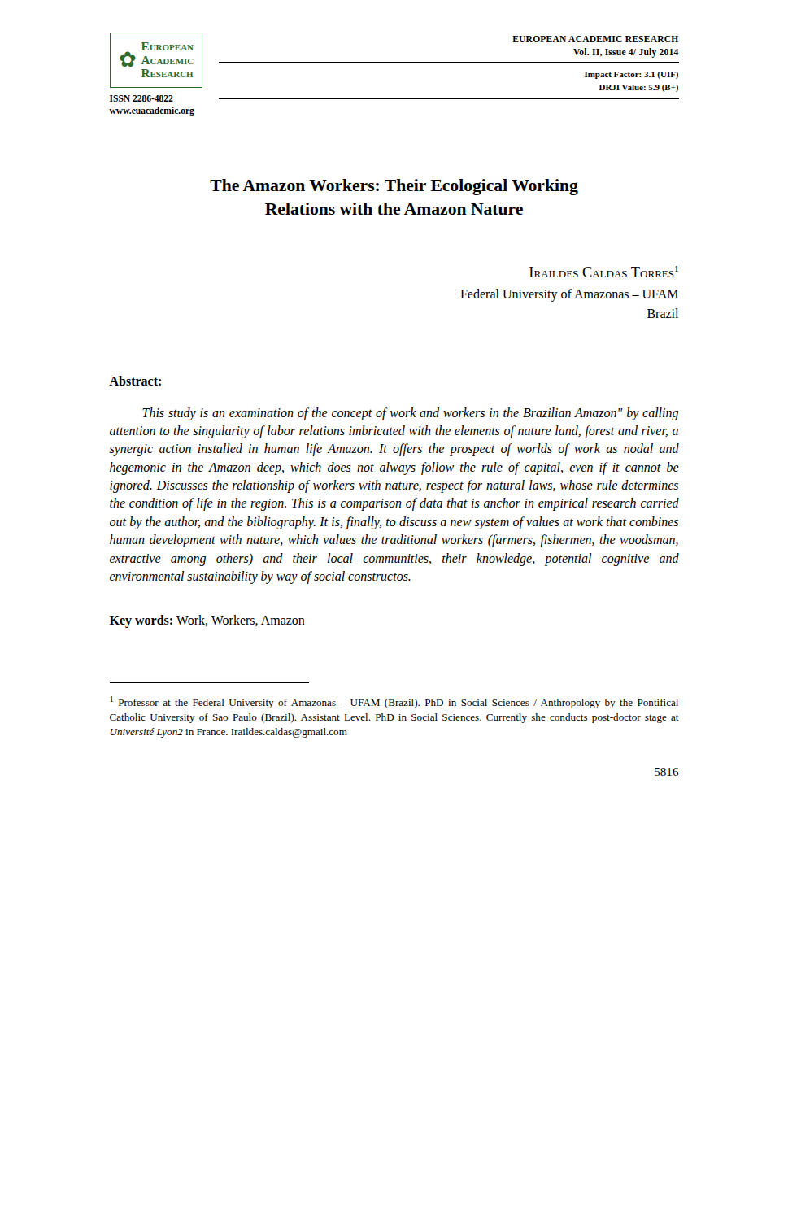✿European
Academic
Research
ISSN 2286-4822
www.euacademic.org
EUROPEAN ACADEMIC RESEARCH
Vol. II, Issue 4/ July 2014
Impact Factor: 3.1 (UIF)
DRJI Value: 5.9 (B+)
The Amazon Workers: Their Ecological Working
Relations with the Amazon Nature
Iraildes Caldas Torres1
Federal University of Amazonas – UFAM
Brazil
Abstract:
This study is an examination of the concept of work and workers in the Brazilian Amazon" by calling attention to the singularity of labor relations imbricated with the elements of nature land, forest and river, a synergic action installed in human life Amazon. It offers the prospect of worlds of work as nodal and hegemonic in the Amazon deep, which does not always follow the rule of capital, even if it cannot be ignored. Discusses the relationship of workers with nature, respect for natural laws, whose rule determines the condition of life in the region. This is a comparison of data that is anchor in empirical research carried out by the author, and the bibliography. It is, finally, to discuss a new system of values at work that combines human development with nature, which values the traditional workers (farmers, fishermen, the woodsman, extractive among others) and their local communities, their knowledge, potential cognitive and environmental sustainability by way of social constructos.
Key words: Work, Workers, Amazon
1 Professor at the Federal University of Amazonas – UFAM (Brazil). PhD in Social Sciences / Anthropology by the Pontifical Catholic University of Sao Paulo (Brazil). Assistant Level. PhD in Social Sciences. Currently she conducts post-doctor stage at Université Lyon2 in France. Iraildes.caldas@gmail.com
5816